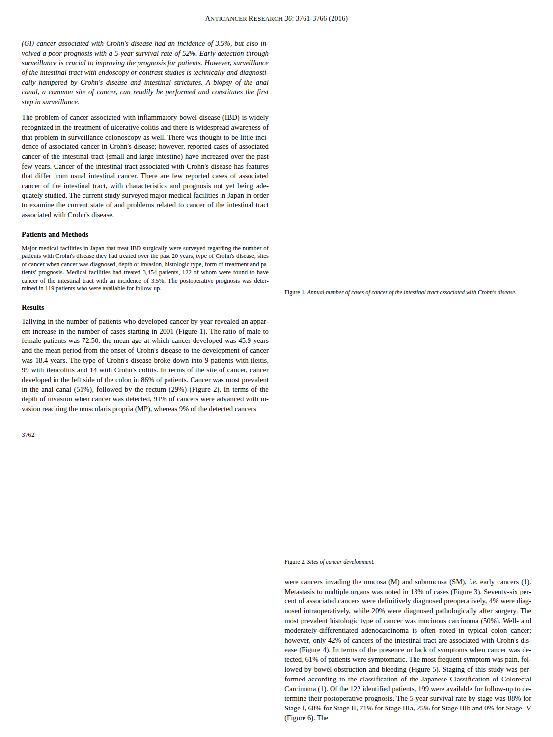ANTICANCER RESEARCH 36: 3761-3766 (2016)
(GI) cancer associated with Crohn's disease had an incidence of 3.5%, but also involved a poor prognosis with a 5-year survival rate of 52%. Early detection through surveillance is crucial to improving the prognosis for patients. However, surveillance of the intestinal tract with endoscopy or contrast studies is technically and diagnostically hampered by Crohn's disease and intestinal strictures. A biopsy of the anal canal, a common site of cancer, can readily be performed and constitutes the first step in surveillance.
The problem of cancer associated with inflammatory bowel disease (IBD) is widely recognized in the treatment of ulcerative colitis and there is widespread awareness of that problem in surveillance colonoscopy as well. There was thought to be little incidence of associated cancer in Crohn's disease; however, reported cases of associated cancer of the intestinal tract (small and large intestine) have increased over the past few years. Cancer of the intestinal tract associated with Crohn's disease has features that differ from usual intestinal cancer. There are few reported cases of associated cancer of the intestinal tract, with characteristics and prognosis not yet being adequately studied. The current study surveyed major medical facilities in Japan in order to examine the current state of and problems related to cancer of the intestinal tract associated with Crohn's disease.
Patients and Methods
Major medical facilities in Japan that treat IBD surgically were surveyed regarding the number of patients with Crohn's disease they had treated over the past 20 years, type of Crohn's disease, sites of cancer when cancer was diagnosed, depth of invasion, histologic type, form of treatment and patients' prognosis. Medical facilities had treated 3,454 patients, 122 of whom were found to have cancer of the intestinal tract with an incidence of 3.5%. The postoperative prognosis was determined in 119 patients who were available for follow-up.
Results
Tallying in the number of patients who developed cancer by year revealed an apparent increase in the number of cases starting in 2001 (Figure 1). The ratio of male to female patients was 72:50, the mean age at which cancer developed was 45.9 years and the mean period from the onset of Crohn's disease to the development of cancer was 18.4 years. The type of Crohn's disease broke down into 9 patients with ileitis, 99 with ileocolitis and 14 with Crohn's colitis. In terms of the site of cancer, cancer developed in the left side of the colon in 86% of patients. Cancer was most prevalent in the anal canal (51%), followed by the rectum (29%) (Figure 2). In terms of the depth of invasion when cancer was detected, 91% of cancers were advanced with invasion reaching the muscularis propria (MP), whereas 9% of the detected cancers
3762
Figure 1. Annual number of cases of cancer of the intestinal tract associated with Crohn's disease.
Figure 2. Sites of cancer development.
were cancers invading the mucosa (M) and submucosa (SM), i.e. early cancers (1). Metastasis to multiple organs was noted in 13% of cases (Figure 3). Seventy-six percent of associated cancers were definitively diagnosed preoperatively, 4% were diagnosed intraoperatively, while 20% were diagnosed pathologically after surgery. The most prevalent histologic type of cancer was mucinous carcinoma (50%). Well- and moderately-differentiated adenocarcinoma is often noted in typical colon cancer; however, only 42% of cancers of the intestinal tract are associated with Crohn's disease (Figure 4). In terms of the presence or lack of symptoms when cancer was detected, 61% of patients were symptomatic. The most frequent symptom was pain, followed by bowel obstruction and bleeding (Figure 5). Staging of this study was performed according to the classification of the Japanese Classification of Colorectal Carcinoma (1). Of the 122 identified patients, 199 were available for follow-up to determine their postoperative prognosis. The 5-year survival rate by stage was 88% for Stage I, 68% for Stage II, 71% for Stage IIIa, 25% for Stage IIIb and 0% for Stage IV (Figure 6). The